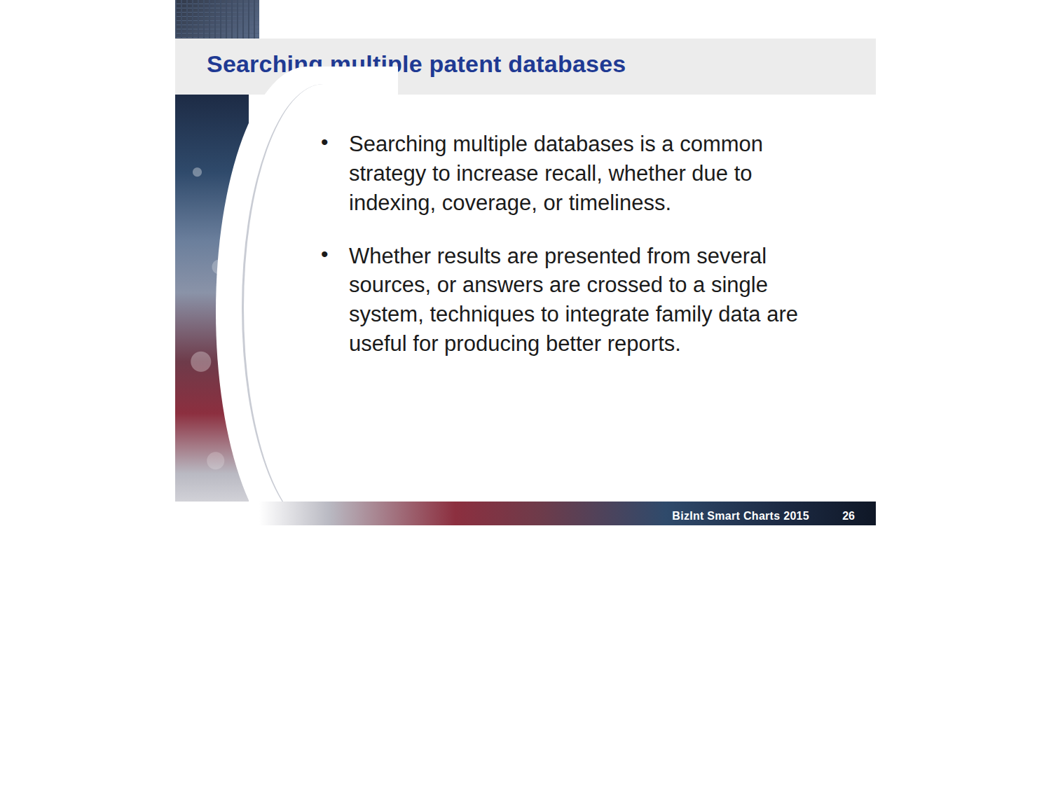Searching multiple patent databases
Searching multiple databases is a common strategy to increase recall, whether due to indexing, coverage, or timeliness.
Whether results are presented from several sources, or answers are crossed to a single system, techniques to integrate family data are useful for producing better reports.
BizInt Smart Charts 2015
26